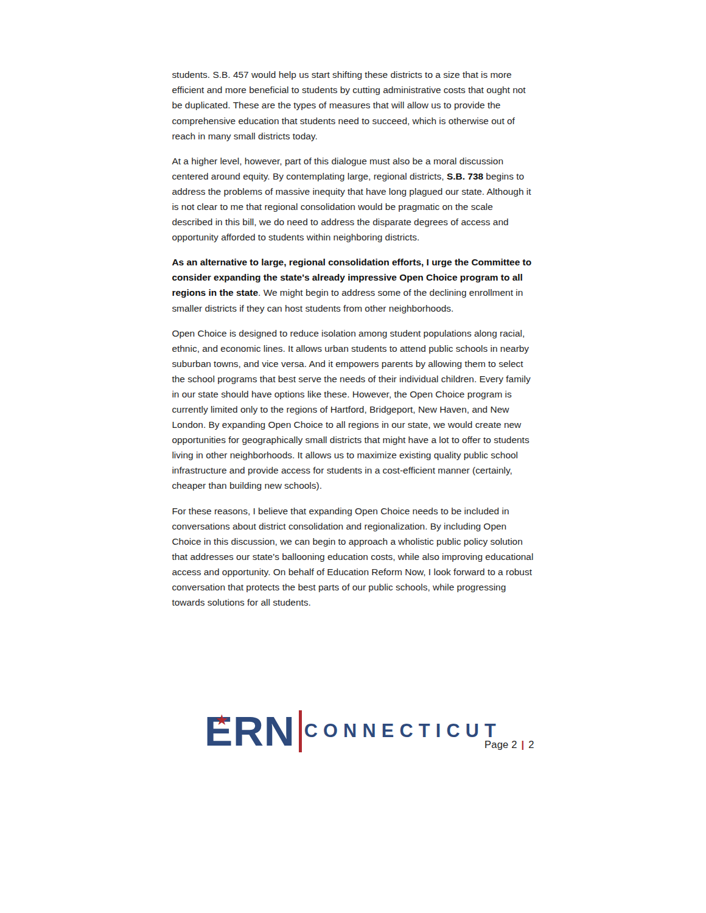students. S.B. 457 would help us start shifting these districts to a size that is more efficient and more beneficial to students by cutting administrative costs that ought not be duplicated. These are the types of measures that will allow us to provide the comprehensive education that students need to succeed, which is otherwise out of reach in many small districts today.
At a higher level, however, part of this dialogue must also be a moral discussion centered around equity. By contemplating large, regional districts, S.B. 738 begins to address the problems of massive inequity that have long plagued our state. Although it is not clear to me that regional consolidation would be pragmatic on the scale described in this bill, we do need to address the disparate degrees of access and opportunity afforded to students within neighboring districts.
As an alternative to large, regional consolidation efforts, I urge the Committee to consider expanding the state's already impressive Open Choice program to all regions in the state. We might begin to address some of the declining enrollment in smaller districts if they can host students from other neighborhoods.
Open Choice is designed to reduce isolation among student populations along racial, ethnic, and economic lines. It allows urban students to attend public schools in nearby suburban towns, and vice versa. And it empowers parents by allowing them to select the school programs that best serve the needs of their individual children. Every family in our state should have options like these. However, the Open Choice program is currently limited only to the regions of Hartford, Bridgeport, New Haven, and New London. By expanding Open Choice to all regions in our state, we would create new opportunities for geographically small districts that might have a lot to offer to students living in other neighborhoods. It allows us to maximize existing quality public school infrastructure and provide access for students in a cost-efficient manner (certainly, cheaper than building new schools).
For these reasons, I believe that expanding Open Choice needs to be included in conversations about district consolidation and regionalization. By including Open Choice in this discussion, we can begin to approach a wholistic public policy solution that addresses our state's ballooning education costs, while also improving educational access and opportunity. On behalf of Education Reform Now, I look forward to a robust conversation that protects the best parts of our public schools, while progressing towards solutions for all students.
ERN★ CONNECTICUT
Page 2 | 2